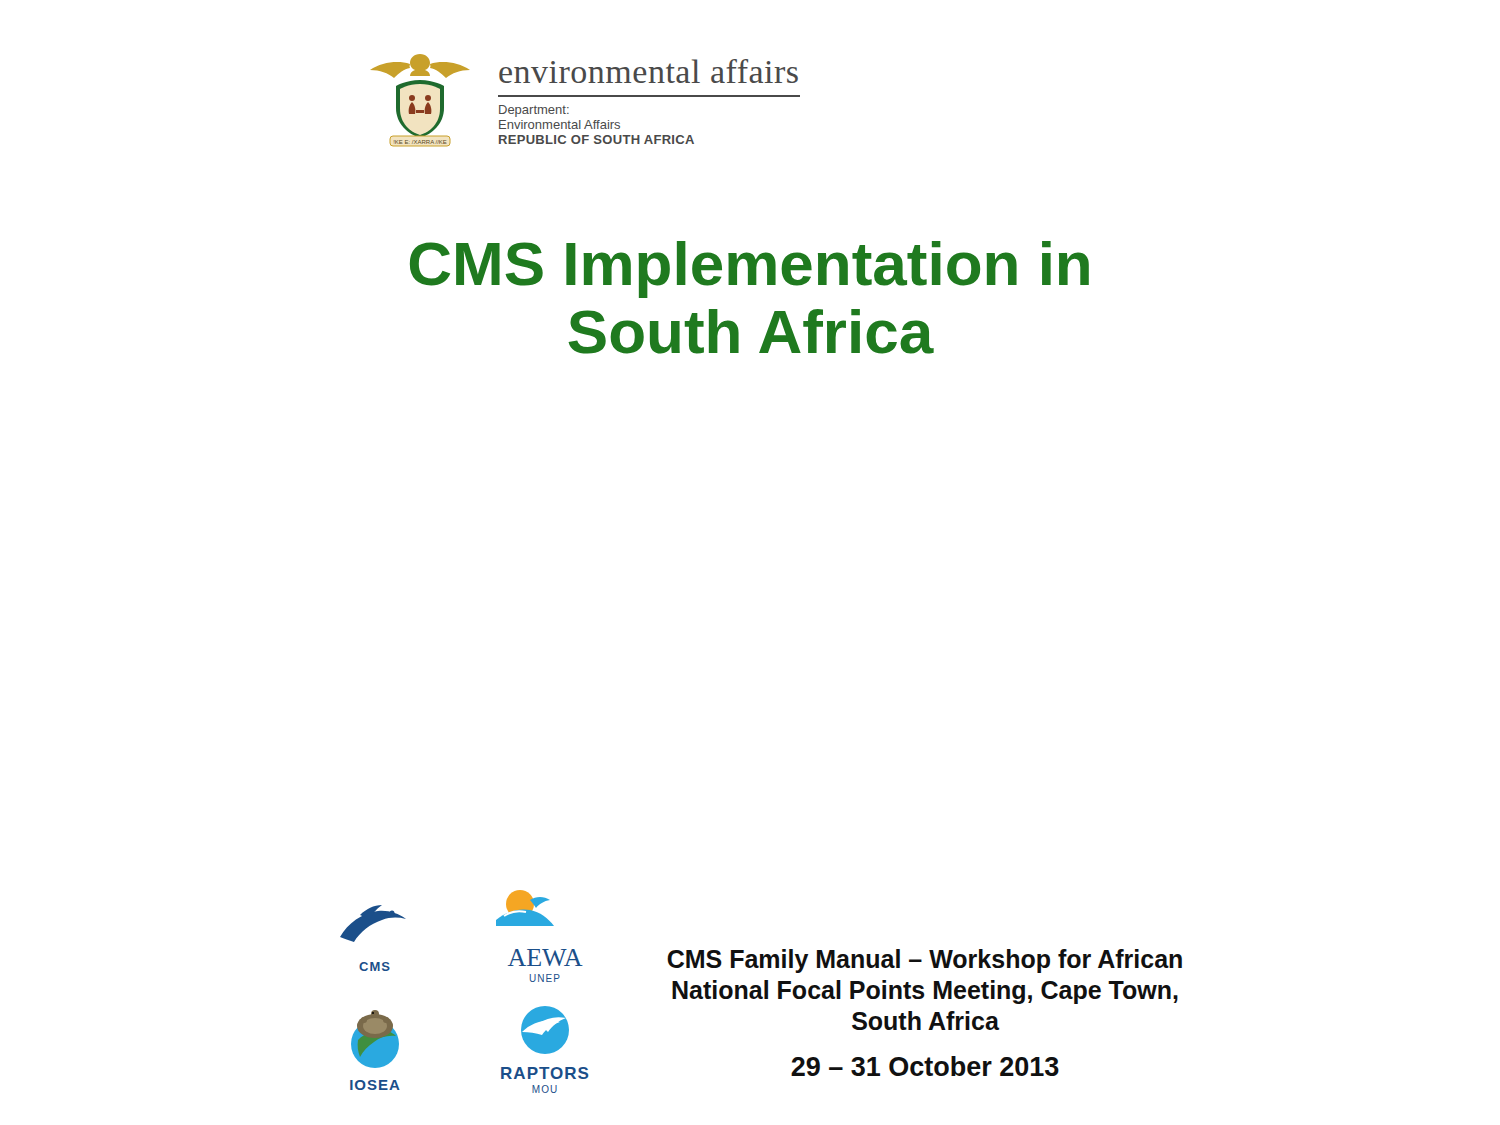!KE E: /XARRA //KE
environmental affairs
Department:
Environmental Affairs
REPUBLIC OF SOUTH AFRICA
CMS Implementation in
South Africa
CMS
AEWA
UNEP
IOSEA
RAPTORS
MOU
CMS Family Manual – Workshop for African National Focal Points Meeting, Cape Town, South Africa
29 – 31 October 2013